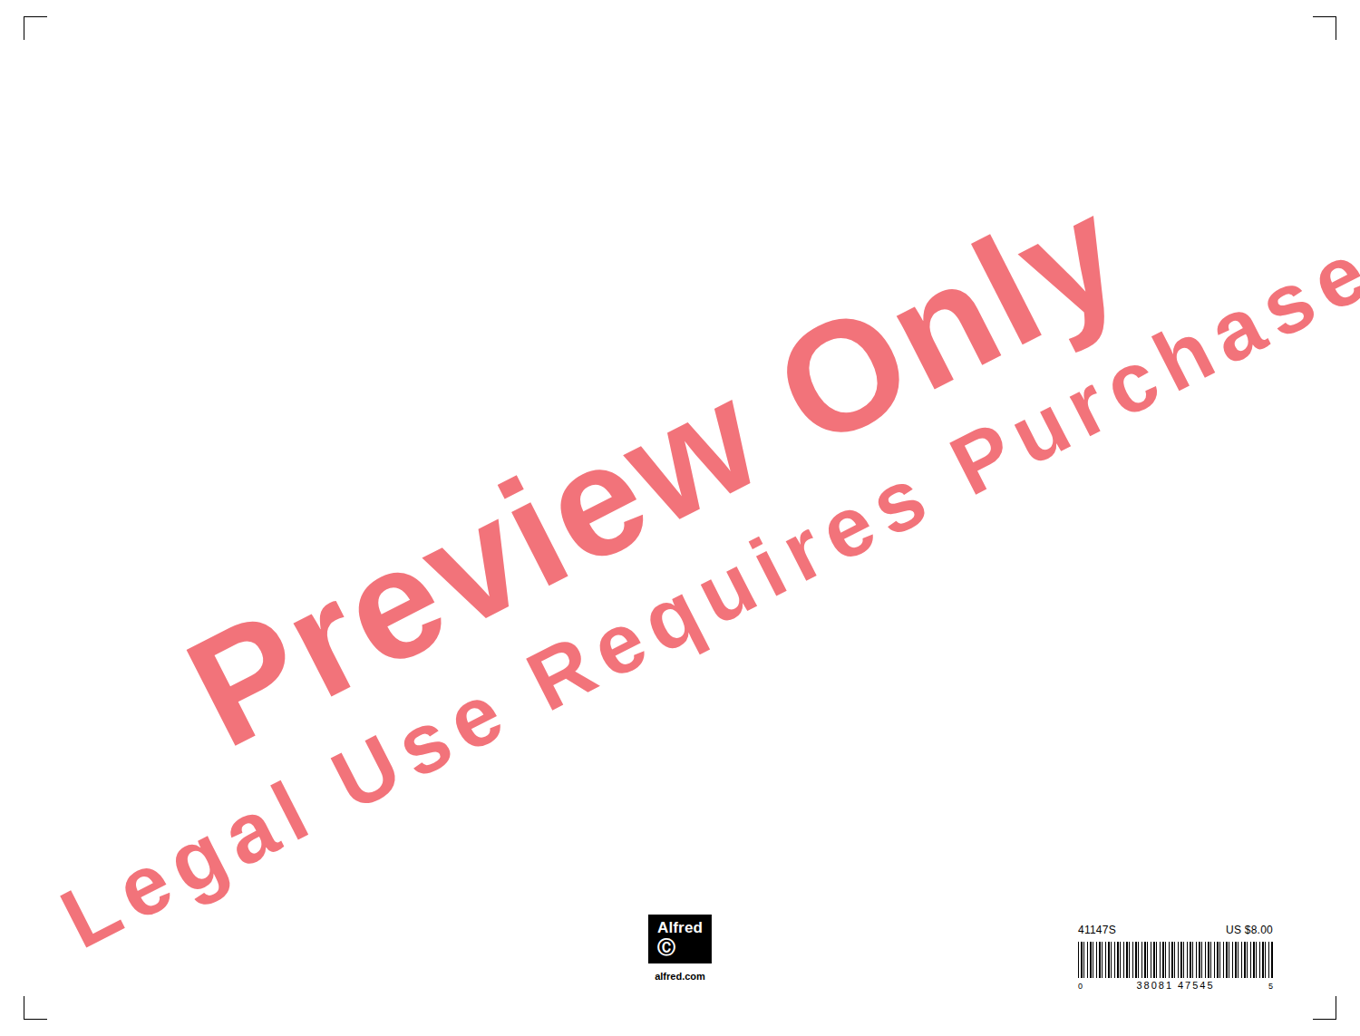Preview Only
Legal Use Requires Purchase
Alfred Ⓒ
alfred.com
41147S US $8.00
0 38081 47545 5